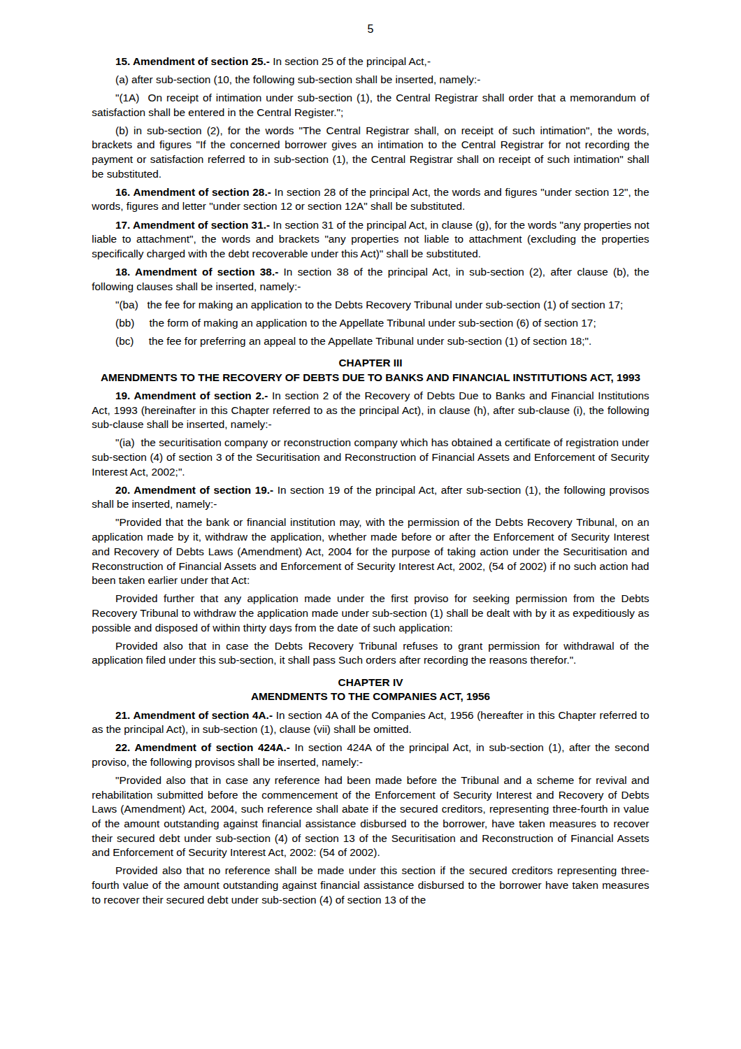5
15. Amendment of section 25.- In section 25 of the principal Act,-
(a) after sub-section (10, the following sub-section shall be inserted, namely:-
"(1A) On receipt of intimation under sub-section (1), the Central Registrar shall order that a memorandum of satisfaction shall be entered in the Central Register.";
(b) in sub-section (2), for the words "The Central Registrar shall, on receipt of such intimation", the words, brackets and figures "If the concerned borrower gives an intimation to the Central Registrar for not recording the payment or satisfaction referred to in sub-section (1), the Central Registrar shall on receipt of such intimation" shall be substituted.
16. Amendment of section 28.- In section 28 of the principal Act, the words and figures "under section 12", the words, figures and letter "under section 12 or section 12A" shall be substituted.
17. Amendment of section 31.- In section 31 of the principal Act, in clause (g), for the words "any properties not liable to attachment", the words and brackets "any properties not liable to attachment (excluding the properties specifically charged with the debt recoverable under this Act)" shall be substituted.
18. Amendment of section 38.- In section 38 of the principal Act, in sub-section (2), after clause (b), the following clauses shall be inserted, namely:-
"(ba) the fee for making an application to the Debts Recovery Tribunal under sub-section (1) of section 17;
(bb) the form of making an application to the Appellate Tribunal under sub-section (6) of section 17;
(bc) the fee for preferring an appeal to the Appellate Tribunal under sub-section (1) of section 18;".
CHAPTER III
AMENDMENTS TO THE RECOVERY OF DEBTS DUE TO BANKS AND FINANCIAL INSTITUTIONS ACT, 1993
19. Amendment of section 2.- In section 2 of the Recovery of Debts Due to Banks and Financial Institutions Act, 1993 (hereinafter in this Chapter referred to as the principal Act), in clause (h), after sub-clause (i), the following sub-clause shall be inserted, namely:-
"(ia) the securitisation company or reconstruction company which has obtained a certificate of registration under sub-section (4) of section 3 of the Securitisation and Reconstruction of Financial Assets and Enforcement of Security Interest Act, 2002;".
20. Amendment of section 19.- In section 19 of the principal Act, after sub-section (1), the following provisos shall be inserted, namely:-
"Provided that the bank or financial institution may, with the permission of the Debts Recovery Tribunal, on an application made by it, withdraw the application, whether made before or after the Enforcement of Security Interest and Recovery of Debts Laws (Amendment) Act, 2004 for the purpose of taking action under the Securitisation and Reconstruction of Financial Assets and Enforcement of Security Interest Act, 2002, (54 of 2002) if no such action had been taken earlier under that Act:
Provided further that any application made under the first proviso for seeking permission from the Debts Recovery Tribunal to withdraw the application made under sub-section (1) shall be dealt with by it as expeditiously as possible and disposed of within thirty days from the date of such application:
Provided also that in case the Debts Recovery Tribunal refuses to grant permission for withdrawal of the application filed under this sub-section, it shall pass Such orders after recording the reasons therefor.".
CHAPTER IV
AMENDMENTS TO THE COMPANIES ACT, 1956
21. Amendment of section 4A.- In section 4A of the Companies Act, 1956 (hereafter in this Chapter referred to as the principal Act), in sub-section (1), clause (vii) shall be omitted.
22. Amendment of section 424A.- In section 424A of the principal Act, in sub-section (1), after the second proviso, the following provisos shall be inserted, namely:-
"Provided also that in case any reference had been made before the Tribunal and a scheme for revival and rehabilitation submitted before the commencement of the Enforcement of Security Interest and Recovery of Debts Laws (Amendment) Act, 2004, such reference shall abate if the secured creditors, representing three-fourth in value of the amount outstanding against financial assistance disbursed to the borrower, have taken measures to recover their secured debt under sub-section (4) of section 13 of the Securitisation and Reconstruction of Financial Assets and Enforcement of Security Interest Act, 2002: (54 of 2002).
Provided also that no reference shall be made under this section if the secured creditors representing three-fourth value of the amount outstanding against financial assistance disbursed to the borrower have taken measures to recover their secured debt under sub-section (4) of section 13 of the